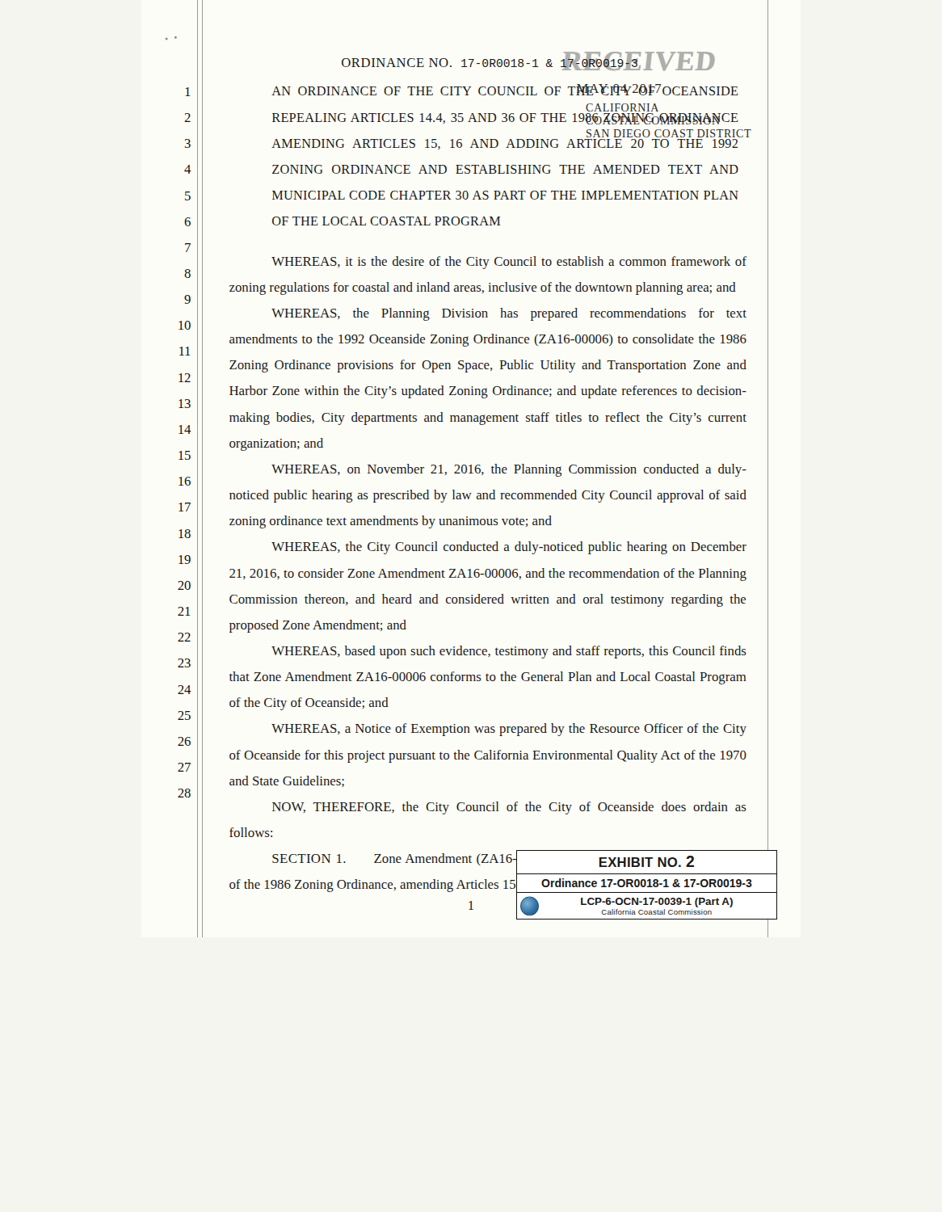• •
1
2
3
4
5
6
7
8
9
10
11
12
13
14
15
16
17
18
19
20
21
22
23
24
25
26
27
28
RECEIVED
MAY 04 2017
CALIFORNIA
COASTAL COMMISSION
SAN DIEGO COAST DISTRICT
ORDINANCE NO. 17-0R0018-1 & 17-0R0019-3
AN ORDINANCE OF THE CITY COUNCIL OF THE CITY OF OCEANSIDE REPEALING ARTICLES 14.4, 35 AND 36 OF THE 1986 ZONING ORDINANCE AMENDING ARTICLES 15, 16 AND ADDING ARTICLE 20 TO THE 1992 ZONING ORDINANCE AND ESTABLISHING THE AMENDED TEXT AND MUNICIPAL CODE CHAPTER 30 AS PART OF THE IMPLEMENTATION PLAN OF THE LOCAL COASTAL PROGRAM
WHEREAS, it is the desire of the City Council to establish a common framework of zoning regulations for coastal and inland areas, inclusive of the downtown planning area; and
WHEREAS, the Planning Division has prepared recommendations for text amendments to the 1992 Oceanside Zoning Ordinance (ZA16-00006) to consolidate the 1986 Zoning Ordinance provisions for Open Space, Public Utility and Transportation Zone and Harbor Zone within the City’s updated Zoning Ordinance; and update references to decision-making bodies, City departments and management staff titles to reflect the City’s current organization; and
WHEREAS, on November 21, 2016, the Planning Commission conducted a duly- noticed public hearing as prescribed by law and recommended City Council approval of said zoning ordinance text amendments by unanimous vote; and
WHEREAS, the City Council conducted a duly-noticed public hearing on December 21, 2016, to consider Zone Amendment ZA16-00006, and the recommendation of the Planning Commission thereon, and heard and considered written and oral testimony regarding the proposed Zone Amendment; and
WHEREAS, based upon such evidence, testimony and staff reports, this Council finds that Zone Amendment ZA16-00006 conforms to the General Plan and Local Coastal Program of the City of Oceanside; and
WHEREAS, a Notice of Exemption was prepared by the Resource Officer of the City of Oceanside for this project pursuant to the California Environmental Quality Act of the 1970 and State Guidelines;
NOW, THEREFORE, the City Council of the City of Oceanside does ordain as follows:
SECTION 1. Zone Amendment (ZA16-00006), repealing Articles 14.4, 35 and 36 of the 1986 Zoning Ordinance, amending Articles 15, 16 and adding Article 20 to the 1992
1
EXHIBIT NO. 2
Ordinance 17-OR0018-1 & 17-OR0019-3
LCP-6-OCN-17-0039-1 (Part A) California Coastal Commission